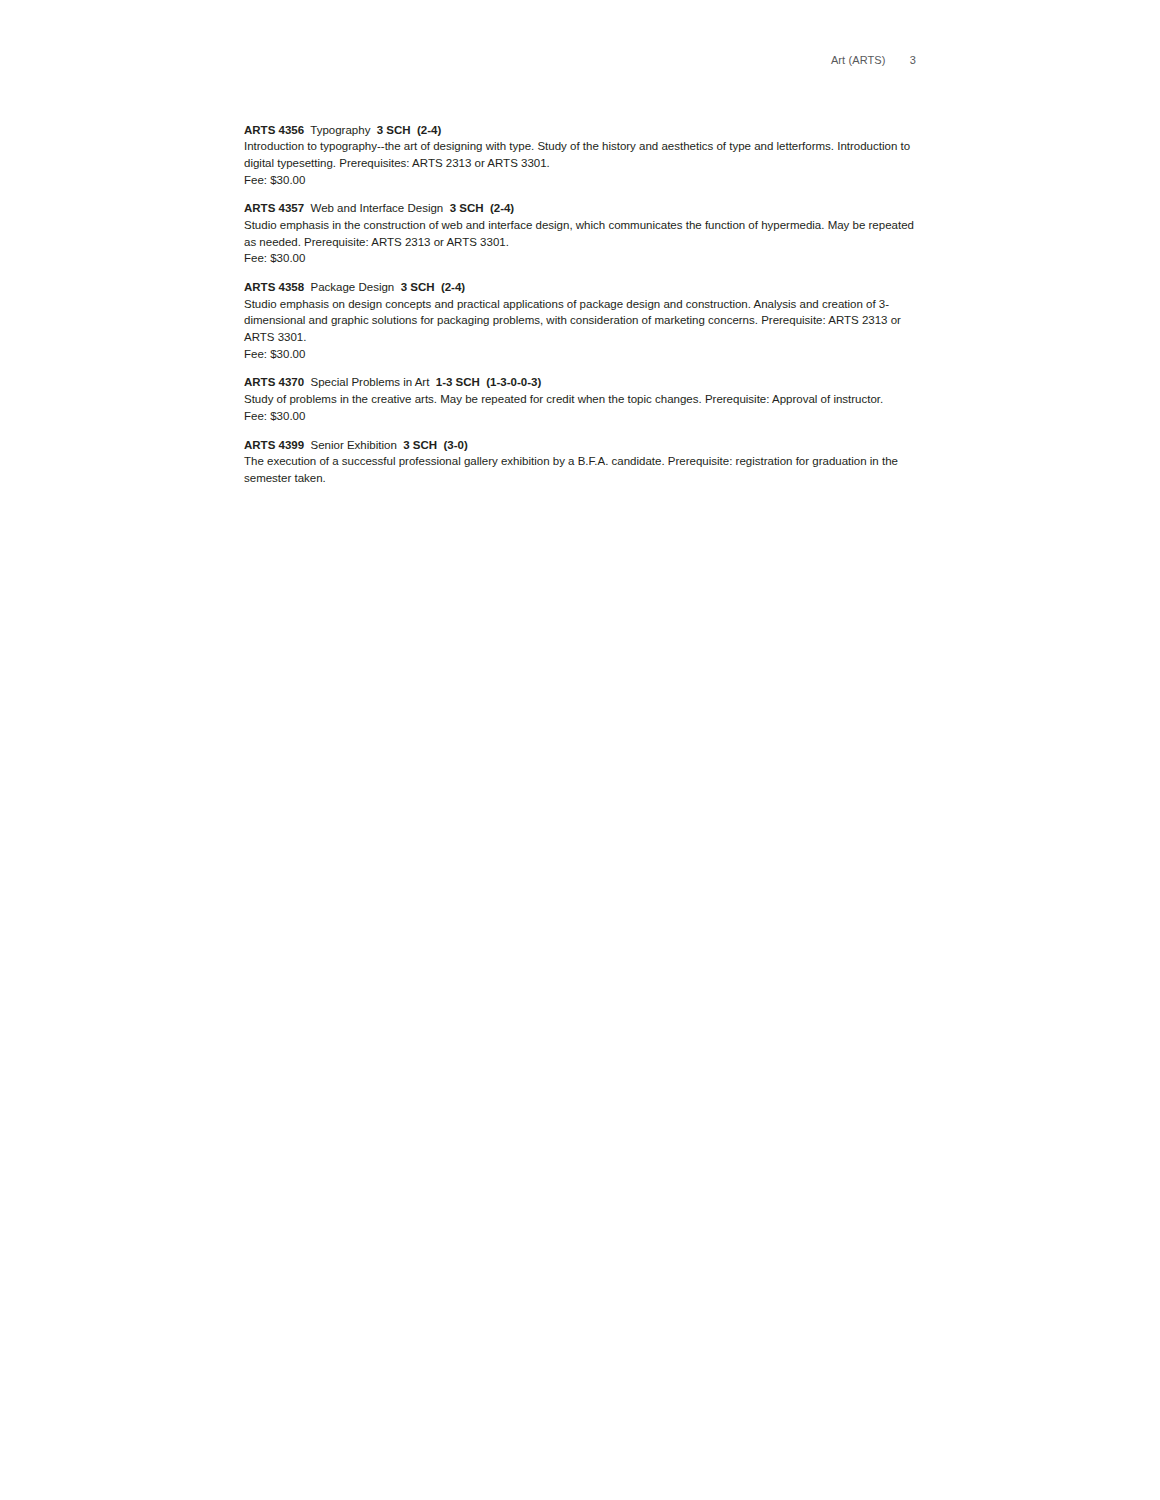Art (ARTS)3
ARTS 4356 Typography 3 SCH (2-4)
Introduction to typography--the art of designing with type. Study of the history and aesthetics of type and letterforms. Introduction to digital typesetting. Prerequisites: ARTS 2313 or ARTS 3301.
Fee: $30.00
ARTS 4357 Web and Interface Design 3 SCH (2-4)
Studio emphasis in the construction of web and interface design, which communicates the function of hypermedia. May be repeated as needed. Prerequisite: ARTS 2313 or ARTS 3301.
Fee: $30.00
ARTS 4358 Package Design 3 SCH (2-4)
Studio emphasis on design concepts and practical applications of package design and construction. Analysis and creation of 3-dimensional and graphic solutions for packaging problems, with consideration of marketing concerns. Prerequisite: ARTS 2313 or ARTS 3301.
Fee: $30.00
ARTS 4370 Special Problems in Art 1-3 SCH (1-3-0-0-3)
Study of problems in the creative arts. May be repeated for credit when the topic changes. Prerequisite: Approval of instructor.
Fee: $30.00
ARTS 4399 Senior Exhibition 3 SCH (3-0)
The execution of a successful professional gallery exhibition by a B.F.A. candidate. Prerequisite: registration for graduation in the semester taken.